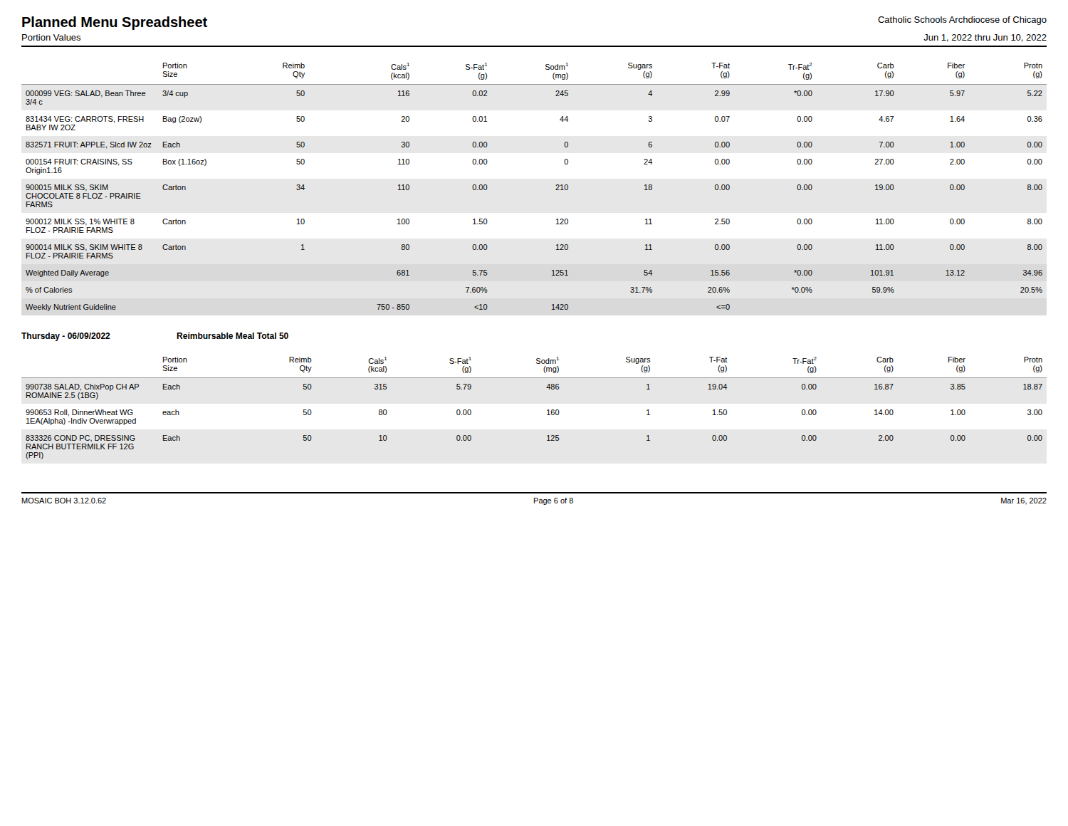Planned Menu Spreadsheet
Catholic Schools Archdiocese of Chicago
Portion Values
Jun 1, 2022 thru Jun 10, 2022
| | Portion Size | Reimb Qty | Cals 1 (kcal) | S-Fat 1 (g) | Sodm 1 (mg) | Sugars (g) | T-Fat (g) | Tr-Fat 2 (g) | Carb (g) | Fiber (g) | Protn (g) |
| --- | --- | --- | --- | --- | --- | --- | --- | --- | --- | --- | --- |
| 000099 VEG: SALAD, Bean Three 3/4 c | 3/4 cup | 50 | 116 | 0.02 | 245 | 4 | 2.99 | *0.00 | 17.90 | 5.97 | 5.22 |
| 831434 VEG: CARROTS, FRESH BABY IW 2OZ | Bag (2ozw) | 50 | 20 | 0.01 | 44 | 3 | 0.07 | 0.00 | 4.67 | 1.64 | 0.36 |
| 832571 FRUIT: APPLE, Slcd IW 2oz | Each | 50 | 30 | 0.00 | 0 | 6 | 0.00 | 0.00 | 7.00 | 1.00 | 0.00 |
| 000154 FRUIT: CRAISINS, SS Origin1.16 | Box (1.16oz) | 50 | 110 | 0.00 | 0 | 24 | 0.00 | 0.00 | 27.00 | 2.00 | 0.00 |
| 900015 MILK SS, SKIM CHOCOLATE 8 FLOZ - PRAIRIE FARMS | Carton | 34 | 110 | 0.00 | 210 | 18 | 0.00 | 0.00 | 19.00 | 0.00 | 8.00 |
| 900012 MILK SS, 1% WHITE 8 FLOZ - PRAIRIE FARMS | Carton | 10 | 100 | 1.50 | 120 | 11 | 2.50 | 0.00 | 11.00 | 0.00 | 8.00 |
| 900014 MILK SS, SKIM WHITE 8 FLOZ - PRAIRIE FARMS | Carton | 1 | 80 | 0.00 | 120 | 11 | 0.00 | 0.00 | 11.00 | 0.00 | 8.00 |
| Weighted Daily Average | | | 681 | 5.75 | 1251 | 54 | 15.56 | *0.00 | 101.91 | 13.12 | 34.96 |
| % of Calories | | | | 7.60% | | 31.7% | 20.6% | *0.0% | 59.9% | | 20.5% |
| Weekly Nutrient Guideline | | | 750 - 850 | <10 | 1420 | | <=0 | | | | |
Thursday - 06/09/2022 Reimbursable Meal Total 50
| | Portion Size | Reimb Qty | Cals 1 (kcal) | S-Fat 1 (g) | Sodm 1 (mg) | Sugars (g) | T-Fat (g) | Tr-Fat 2 (g) | Carb (g) | Fiber (g) | Protn (g) |
| --- | --- | --- | --- | --- | --- | --- | --- | --- | --- | --- | --- |
| 990738 SALAD, ChixPop CH AP ROMAINE 2.5 (1BG) | Each | 50 | 315 | 5.79 | 486 | 1 | 19.04 | 0.00 | 16.87 | 3.85 | 18.87 |
| 990653 Roll, DinnerWheat WG 1EA(Alpha) -Indiv Overwrapped | each | 50 | 80 | 0.00 | 160 | 1 | 1.50 | 0.00 | 14.00 | 1.00 | 3.00 |
| 833326 COND PC, DRESSING RANCH BUTTERMILK FF 12G (PPI) | Each | 50 | 10 | 0.00 | 125 | 1 | 0.00 | 0.00 | 2.00 | 0.00 | 0.00 |
MOSAIC BOH 3.12.0.62
Page 6 of 8
Mar 16, 2022